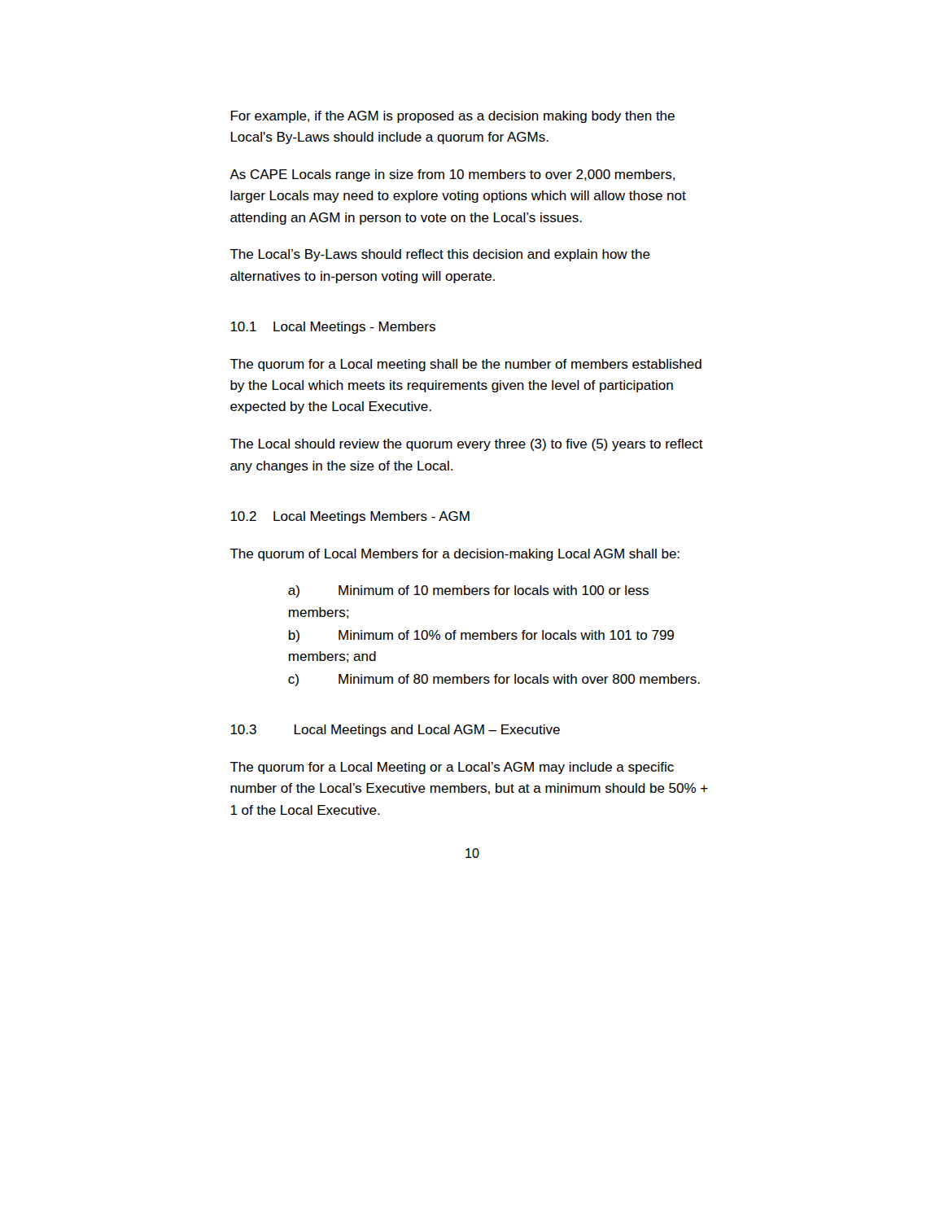For example, if the AGM is proposed as a decision making body then the Local's By-Laws should include a quorum for AGMs.
As CAPE Locals range in size from 10 members to over 2,000 members, larger Locals may need to explore voting options which will allow those not attending an AGM in person to vote on the Local’s issues.
The Local’s By-Laws should reflect this decision and explain how the alternatives to in-person voting will operate.
10.1 Local Meetings - Members
The quorum for a Local meeting shall be the number of members established by the Local which meets its requirements given the level of participation expected by the Local Executive.
The Local should review the quorum every three (3) to five (5) years to reflect any changes in the size of the Local.
10.2 Local Meetings Members - AGM
The quorum of Local Members for a decision-making Local AGM shall be:
a) Minimum of 10 members for locals with 100 or less members;
b) Minimum of 10% of members for locals with 101 to 799 members; and
c) Minimum of 80 members for locals with over 800 members.
10.3 Local Meetings and Local AGM – Executive
The quorum for a Local Meeting or a Local’s AGM may include a specific number of the Local’s Executive members, but at a minimum should be 50% + 1 of the Local Executive.
10